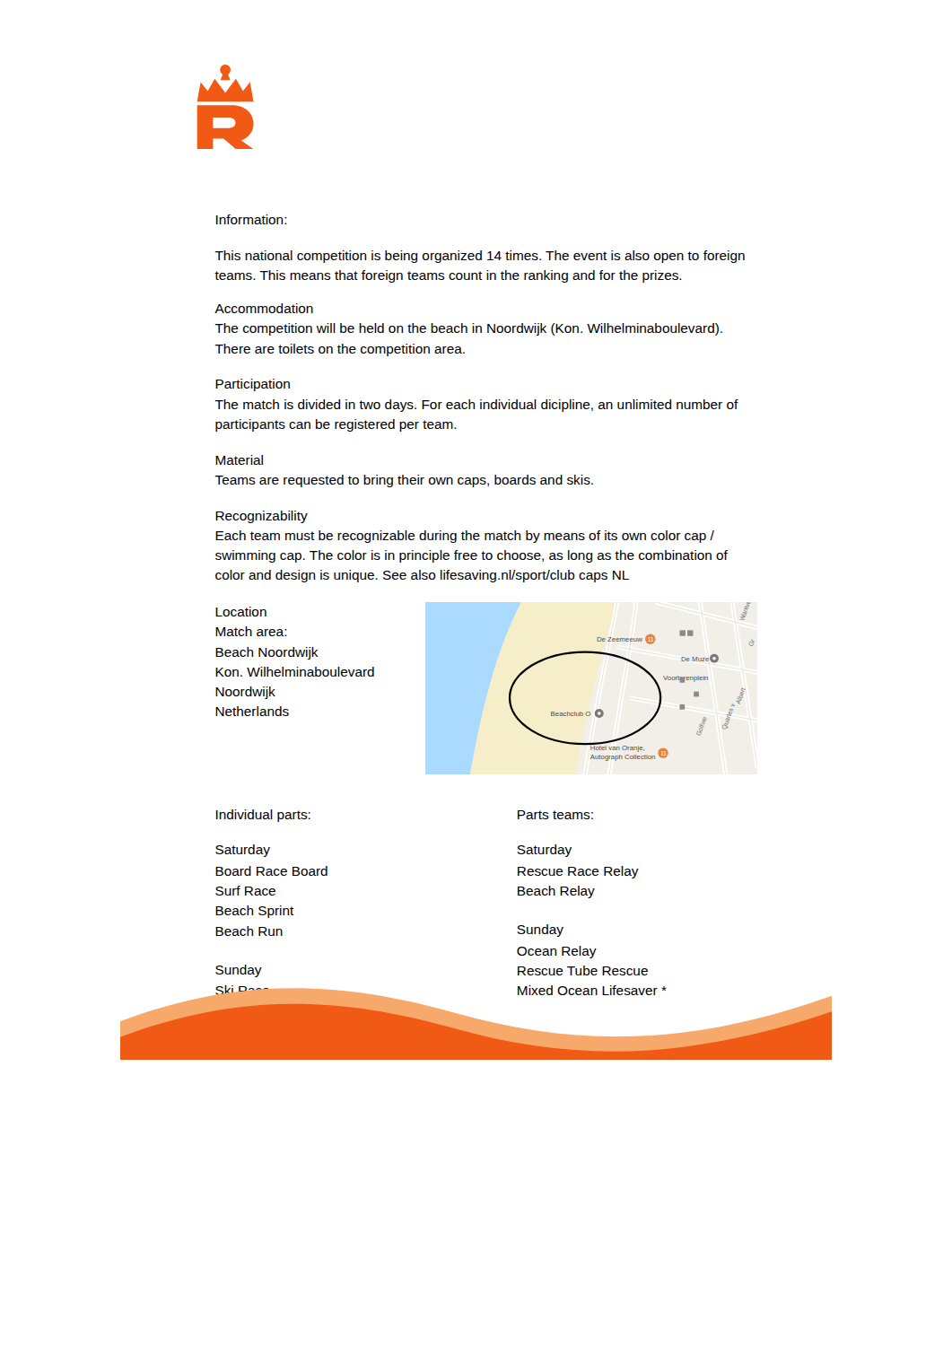Information:
This national competition is being organized 14 times. The event is also open to foreign teams. This means that foreign teams count in the ranking and for the prizes.
Accommodation
The competition will be held on the beach in Noordwijk (Kon. Wilhelminaboulevard). There are toilets on the competition area.
Participation
The match is divided in two days. For each individual dicipline, an unlimited number of participants can be registered per team.
Material
Teams are requested to bring their own caps, boards and skis.
Recognizability
Each team must be recognizable during the match by means of its own color cap / swimming cap. The color is in principle free to choose, as long as the combination of color and design is unique. See also lifesaving.nl/sport/club caps NL
Location
Match area:
Beach Noordwijk
Kon. Wilhelminaboulevard
Noordwijk
Netherlands
De Zeemeeuw 11 De Muze Voortorenplein Beachclub O Hotel van Oranje, Autograph Collection 11 Wantve Gr Albert Quarles v Golfwe
Individual parts:
Saturday
Board Race Board
Surf Race
Beach Sprint
Beach Run
Sunday
Ski Race
Ocean Man / Woman
Beach Flags
Parts teams:
Saturday
Rescue Race Relay
Beach Relay
Sunday
Ocean Relay
Rescue Tube Rescue
Mixed Ocean Lifesaver *